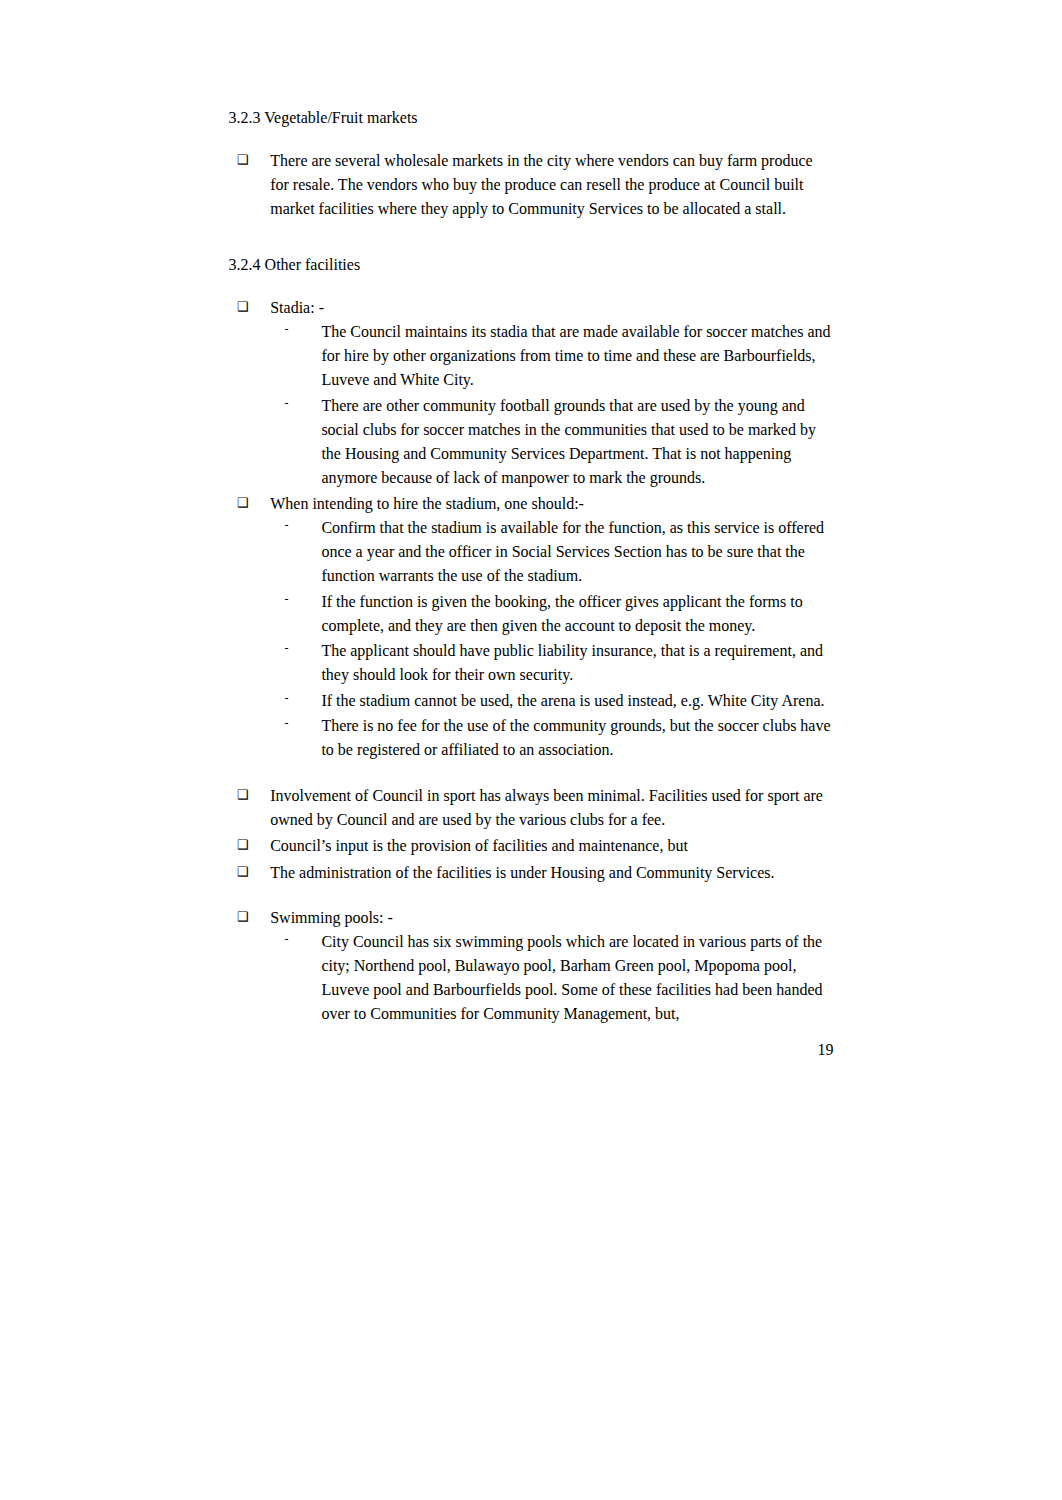3.2.3 Vegetable/Fruit markets
There are several wholesale markets in the city where vendors can buy farm produce for resale. The vendors who buy the produce can resell the produce at Council built market facilities where they apply to Community Services to be allocated a stall.
3.2.4 Other facilities
Stadia: -
The Council maintains its stadia that are made available for soccer matches and for hire by other organizations from time to time and these are Barbourfields, Luveve and White City.
There are other community football grounds that are used by the young and social clubs for soccer matches in the communities that used to be marked by the Housing and Community Services Department. That is not happening anymore because of lack of manpower to mark the grounds.
When intending to hire the stadium, one should:-
Confirm that the stadium is available for the function, as this service is offered once a year and the officer in Social Services Section has to be sure that the function warrants the use of the stadium.
If the function is given the booking, the officer gives applicant the forms to complete, and they are then given the account to deposit the money.
The applicant should have public liability insurance, that is a requirement, and they should look for their own security.
If the stadium cannot be used, the arena is used instead, e.g. White City Arena.
There is no fee for the use of the community grounds, but the soccer clubs have to be registered or affiliated to an association.
Involvement of Council in sport has always been minimal. Facilities used for sport are owned by Council and are used by the various clubs for a fee.
Council’s input is the provision of facilities and maintenance, but
The administration of the facilities is under Housing and Community Services.
Swimming pools: -
City Council has six swimming pools which are located in various parts of the city; Northend pool, Bulawayo pool, Barham Green pool, Mpopoma pool, Luveve pool and Barbourfields pool. Some of these facilities had been handed over to Communities for Community Management, but,
19